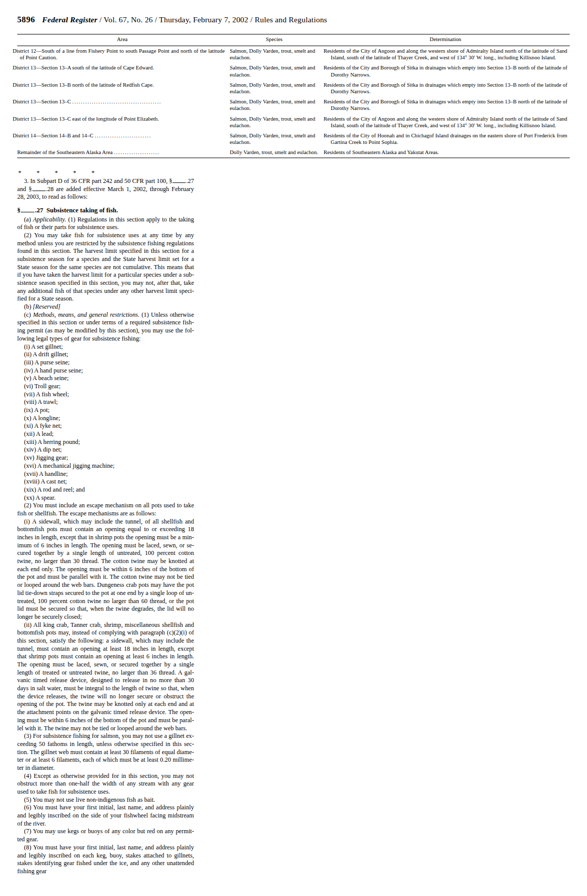5896 Federal Register / Vol. 67, No. 26 / Thursday, February 7, 2002 / Rules and Regulations
| Area | Species | Determination |
| --- | --- | --- |
| District 12—South of a line from Fishery Point to south Passage Point and north of the latitude of Point Caution. | Salmon, Dolly Varden, trout, smelt and eulachon. | Residents of the City of Angoon and along the western shore of Admiralty Island north of the latitude of Sand Island, south of the latitude of Thayer Creek, and west of 134° 30′ W. long., including Killisnoo Island. |
| District 13—Section 13–A south of the latitude of Cape Edward. | Salmon, Dolly Varden, trout, smelt and eulachon. | Residents of the City and Borough of Sitka in drainages which empty into Section 13–B north of the latitude of Dorothy Narrows. |
| District 13—Section 13–B north of the latitude of Redfish Cape. | Salmon, Dolly Varden, trout, smelt and eulachon. | Residents of the City and Borough of Sitka in drainages which empty into Section 13–B north of the latitude of Dorothy Narrows. |
| District 13—Section 13–C ......................................... | Salmon, Dolly Varden, trout, smelt and eulachon. | Residents of the City and Borough of Sitka in drainages which empty into Section 13–B north of the latitude of Dorothy Narrows. |
| District 13—Section 13–C east of the longitude of Point Elizabeth. | Salmon, Dolly Varden, trout, smelt and eulachon. | Residents of the City of Angoon and along the western shore of Admiralty Island north of the latitude of Sand Island, south of the latitude of Thayer Creek, and west of 134° 30′ W. long., including Killisnoo Island. |
| District 14—Section 14–B and 14–C .......................... | Salmon, Dolly Varden, trout, smelt and eulachon. | Residents of the City of Hoonah and in Chichagof Island drainages on the eastern shore of Port Frederick from Gartina Creek to Point Sophia. |
| Remainder of the Southeastern Alaska Area ..................... | Dolly Varden, trout, smelt and eulachon. | Residents of Southeastern Alaska and Yakutat Areas. |
* * * * *
3. In Subpart D of 36 CFR part 242 and 50 CFR part 100, § .27 and § .28 are added effective March 1, 2002, through February 28, 2003, to read as follows:
§ .27 Subsistence taking of fish.
(a) Applicability. (1) Regulations in this section apply to the taking of fish or their parts for subsistence uses.
(2) You may take fish for subsistence uses at any time by any method unless you are restricted by the subsistence fishing regulations found in this section. The harvest limit specified in this section for a subsistence season for a species and the State harvest limit set for a State season for the same species are not cumulative. This means that if you have taken the harvest limit for a particular species under a subsistence season specified in this section, you may not, after that, take any additional fish of that species under any other harvest limit specified for a State season.
(b) [Reserved]
(c) Methods, means, and general restrictions. (1) Unless otherwise specified in this section or under terms of a required subsistence fishing permit (as may be modified by this section), you may use the following legal types of gear for subsistence fishing:
(i) A set gillnet;
(ii) A drift gillnet;
(iii) A purse seine;
(iv) A hand purse seine;
(v) A beach seine;
(vi) Troll gear;
(vii) A fish wheel;
(viii) A trawl;
(ix) A pot;
(x) A longline;
(xi) A fyke net;
(xii) A lead;
(xiii) A herring pound;
(xiv) A dip net;
(xv) Jigging gear;
(xvi) A mechanical jigging machine;
(xvii) A handline;
(xviii) A cast net;
(xix) A rod and reel; and
(xx) A spear.
(2) You must include an escape mechanism on all pots used to take fish or shellfish. The escape mechanisms are as follows:
(i) A sidewall, which may include the tunnel, of all shellfish and bottomfish pots must contain an opening equal to or exceeding 18 inches in length, except that in shrimp pots the opening must be a minimum of 6 inches in length. The opening must be laced, sewn, or secured together by a single length of untreated, 100 percent cotton twine, no larger than 30 thread. The cotton twine may be knotted at each end only. The opening must be within 6 inches of the bottom of the pot and must be parallel with it. The cotton twine may not be tied or looped around the web bars. Dungeness crab pots may have the pot lid tie-down straps secured to the pot at one end by a single loop of untreated, 100 percent cotton twine no larger than 60 thread, or the pot lid must be secured so that, when the twine degrades, the lid will no longer be securely closed;
(ii) All king crab, Tanner crab, shrimp, miscellaneous shellfish and bottomfish pots may, instead of complying with paragraph (c)(2)(i) of this section, satisfy the following: a sidewall, which may include the tunnel, must contain an opening at least 18 inches in length, except that shrimp pots must contain an opening at least 6 inches in length. The opening must be laced, sewn, or secured together by a single length of treated or untreated twine, no larger than 36 thread. A galvanic timed release device, designed to release in no more than 30 days in salt water, must be integral to the length of twine so that, when the device releases, the twine will no longer secure or obstruct the opening of the pot. The twine may be knotted only at each end and at the attachment points on the galvanic timed release device. The opening must be within 6 inches of the bottom of the pot and must be parallel with it. The twine may not be tied or looped around the web bars.
(3) For subsistence fishing for salmon, you may not use a gillnet exceeding 50 fathoms in length, unless otherwise specified in this section. The gillnet web must contain at least 30 filaments of equal diameter or at least 6 filaments, each of which must be at least 0.20 millimeter in diameter.
(4) Except as otherwise provided for in this section, you may not obstruct more than one-half the width of any stream with any gear used to take fish for subsistence uses.
(5) You may not use live non-indigenous fish as bait.
(6) You must have your first initial, last name, and address plainly and legibly inscribed on the side of your fishwheel facing midstream of the river.
(7) You may use kegs or buoys of any color but red on any permitted gear.
(8) You must have your first initial, last name, and address plainly and legibly inscribed on each keg, buoy, stakes attached to gillnets, stakes identifying gear fished under the ice, and any other unattended fishing gear